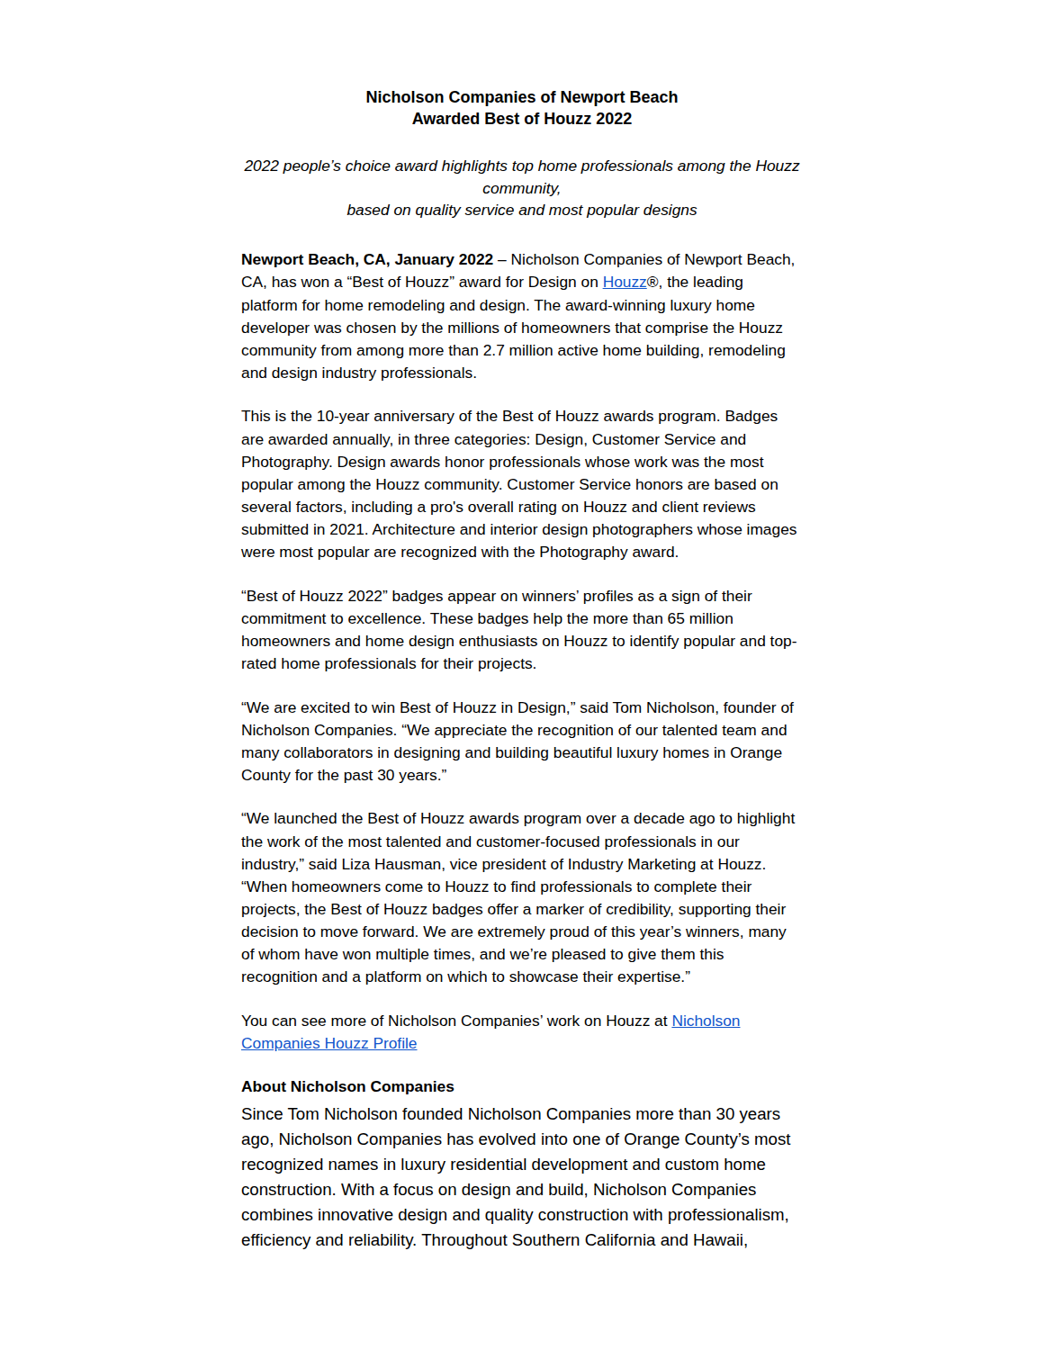Nicholson Companies of Newport Beach
Awarded Best of Houzz 2022
2022 people’s choice award highlights top home professionals among the Houzz community,
based on quality service and most popular designs
Newport Beach, CA, January 2022 – Nicholson Companies of Newport Beach, CA, has won a “Best of Houzz” award for Design on Houzz®, the leading platform for home remodeling and design. The award-winning luxury home developer was chosen by the millions of homeowners that comprise the Houzz community from among more than 2.7 million active home building, remodeling and design industry professionals.
This is the 10-year anniversary of the Best of Houzz awards program. Badges are awarded annually, in three categories: Design, Customer Service and Photography. Design awards honor professionals whose work was the most popular among the Houzz community. Customer Service honors are based on several factors, including a pro's overall rating on Houzz and client reviews submitted in 2021. Architecture and interior design photographers whose images were most popular are recognized with the Photography award.
“Best of Houzz 2022” badges appear on winners’ profiles as a sign of their commitment to excellence. These badges help the more than 65 million homeowners and home design enthusiasts on Houzz to identify popular and top-rated home professionals for their projects.
“We are excited to win Best of Houzz in Design,” said Tom Nicholson, founder of Nicholson Companies. “We appreciate the recognition of our talented team and many collaborators in designing and building beautiful luxury homes in Orange County for the past 30 years.”
“We launched the Best of Houzz awards program over a decade ago to highlight the work of the most talented and customer-focused professionals in our industry,” said Liza Hausman, vice president of Industry Marketing at Houzz. “When homeowners come to Houzz to find professionals to complete their projects, the Best of Houzz badges offer a marker of credibility, supporting their decision to move forward. We are extremely proud of this year’s winners, many of whom have won multiple times, and we’re pleased to give them this recognition and a platform on which to showcase their expertise.”
You can see more of Nicholson Companies’ work on Houzz at Nicholson Companies Houzz Profile
About Nicholson Companies
Since Tom Nicholson founded Nicholson Companies more than 30 years ago, Nicholson Companies has evolved into one of Orange County’s most recognized names in luxury residential development and custom home construction. With a focus on design and build, Nicholson Companies combines innovative design and quality construction with professionalism, efficiency and reliability. Throughout Southern California and Hawaii,